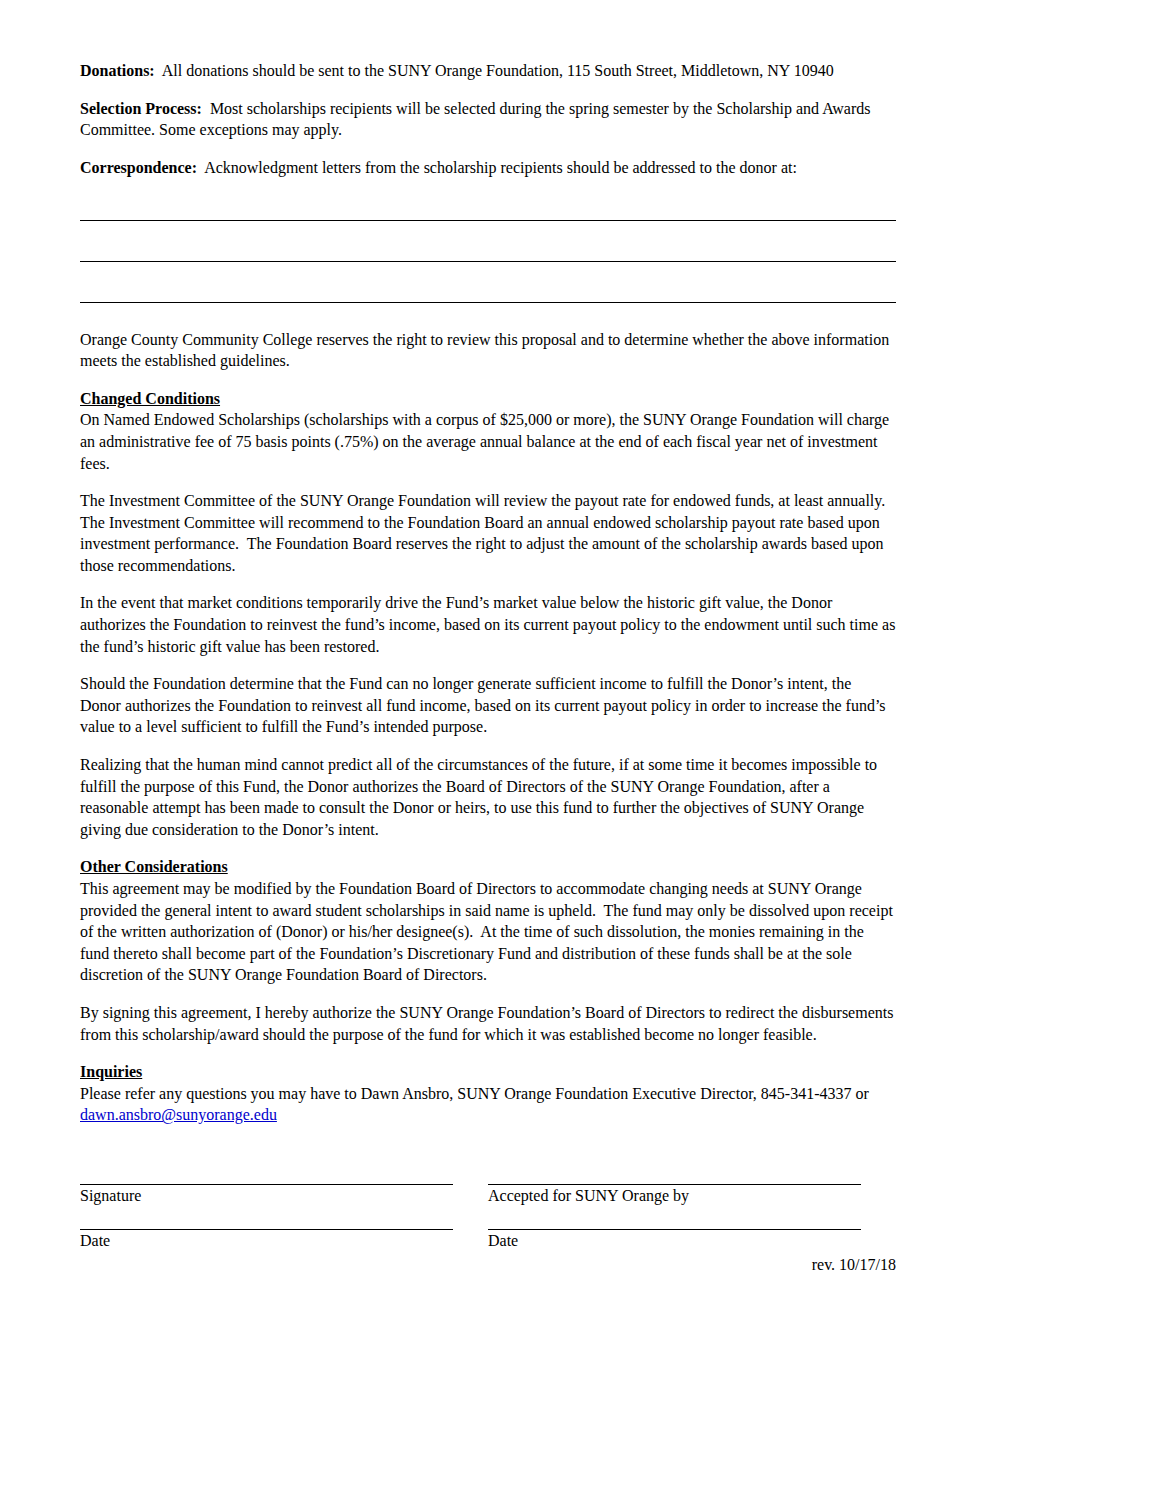Donations: All donations should be sent to the SUNY Orange Foundation, 115 South Street, Middletown, NY 10940
Selection Process: Most scholarships recipients will be selected during the spring semester by the Scholarship and Awards Committee. Some exceptions may apply.
Correspondence: Acknowledgment letters from the scholarship recipients should be addressed to the donor at:
Orange County Community College reserves the right to review this proposal and to determine whether the above information meets the established guidelines.
Changed Conditions
On Named Endowed Scholarships (scholarships with a corpus of $25,000 or more), the SUNY Orange Foundation will charge an administrative fee of 75 basis points (.75%) on the average annual balance at the end of each fiscal year net of investment fees.
The Investment Committee of the SUNY Orange Foundation will review the payout rate for endowed funds, at least annually. The Investment Committee will recommend to the Foundation Board an annual endowed scholarship payout rate based upon investment performance. The Foundation Board reserves the right to adjust the amount of the scholarship awards based upon those recommendations.
In the event that market conditions temporarily drive the Fund’s market value below the historic gift value, the Donor authorizes the Foundation to reinvest the fund’s income, based on its current payout policy to the endowment until such time as the fund’s historic gift value has been restored.
Should the Foundation determine that the Fund can no longer generate sufficient income to fulfill the Donor’s intent, the Donor authorizes the Foundation to reinvest all fund income, based on its current payout policy in order to increase the fund’s value to a level sufficient to fulfill the Fund’s intended purpose.
Realizing that the human mind cannot predict all of the circumstances of the future, if at some time it becomes impossible to fulfill the purpose of this Fund, the Donor authorizes the Board of Directors of the SUNY Orange Foundation, after a reasonable attempt has been made to consult the Donor or heirs, to use this fund to further the objectives of SUNY Orange giving due consideration to the Donor’s intent.
Other Considerations
This agreement may be modified by the Foundation Board of Directors to accommodate changing needs at SUNY Orange provided the general intent to award student scholarships in said name is upheld. The fund may only be dissolved upon receipt of the written authorization of (Donor) or his/her designee(s). At the time of such dissolution, the monies remaining in the fund thereto shall become part of the Foundation’s Discretionary Fund and distribution of these funds shall be at the sole discretion of the SUNY Orange Foundation Board of Directors.
By signing this agreement, I hereby authorize the SUNY Orange Foundation’s Board of Directors to redirect the disbursements from this scholarship/award should the purpose of the fund for which it was established become no longer feasible.
Inquiries
Please refer any questions you may have to Dawn Ansbro, SUNY Orange Foundation Executive Director, 845-341-4337 or dawn.ansbro@sunyorange.edu
| Signature | Accepted for SUNY Orange by |
| Date | Date |
rev. 10/17/18